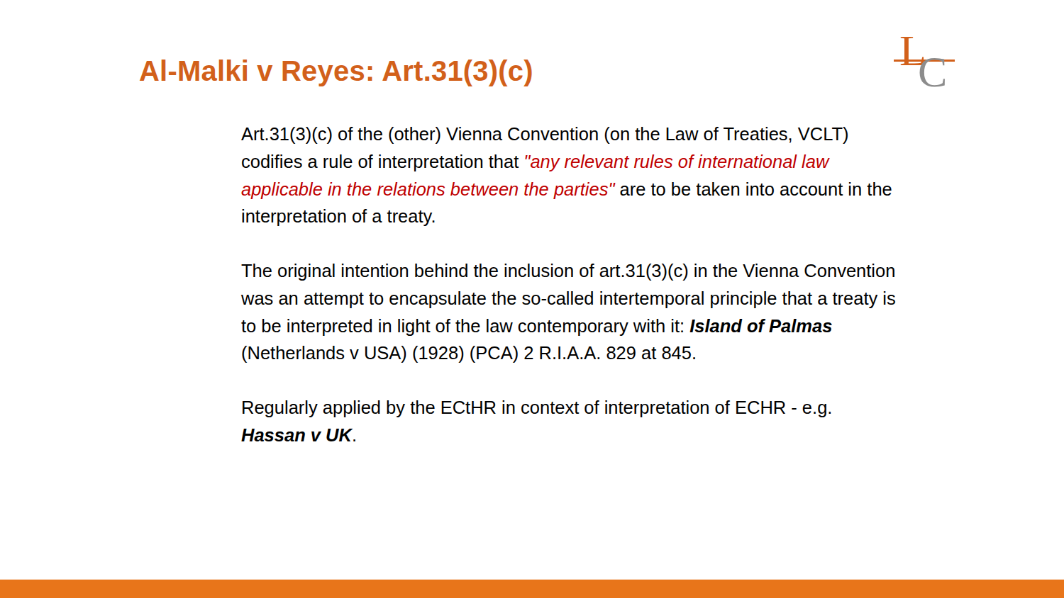Al-Malki v Reyes: Art.31(3)(c)
L C
Art.31(3)(c) of the (other) Vienna Convention (on the Law of Treaties, VCLT) codifies a rule of interpretation that "any relevant rules of international law applicable in the relations between the parties" are to be taken into account in the interpretation of a treaty.
The original intention behind the inclusion of art.31(3)(c) in the Vienna Convention was an attempt to encapsulate the so-called intertemporal principle that a treaty is to be interpreted in light of the law contemporary with it: Island of Palmas (Netherlands v USA) (1928) (PCA) 2 R.I.A.A. 829 at 845.
Regularly applied by the ECtHR in context of interpretation of ECHR - e.g. Hassan v UK.